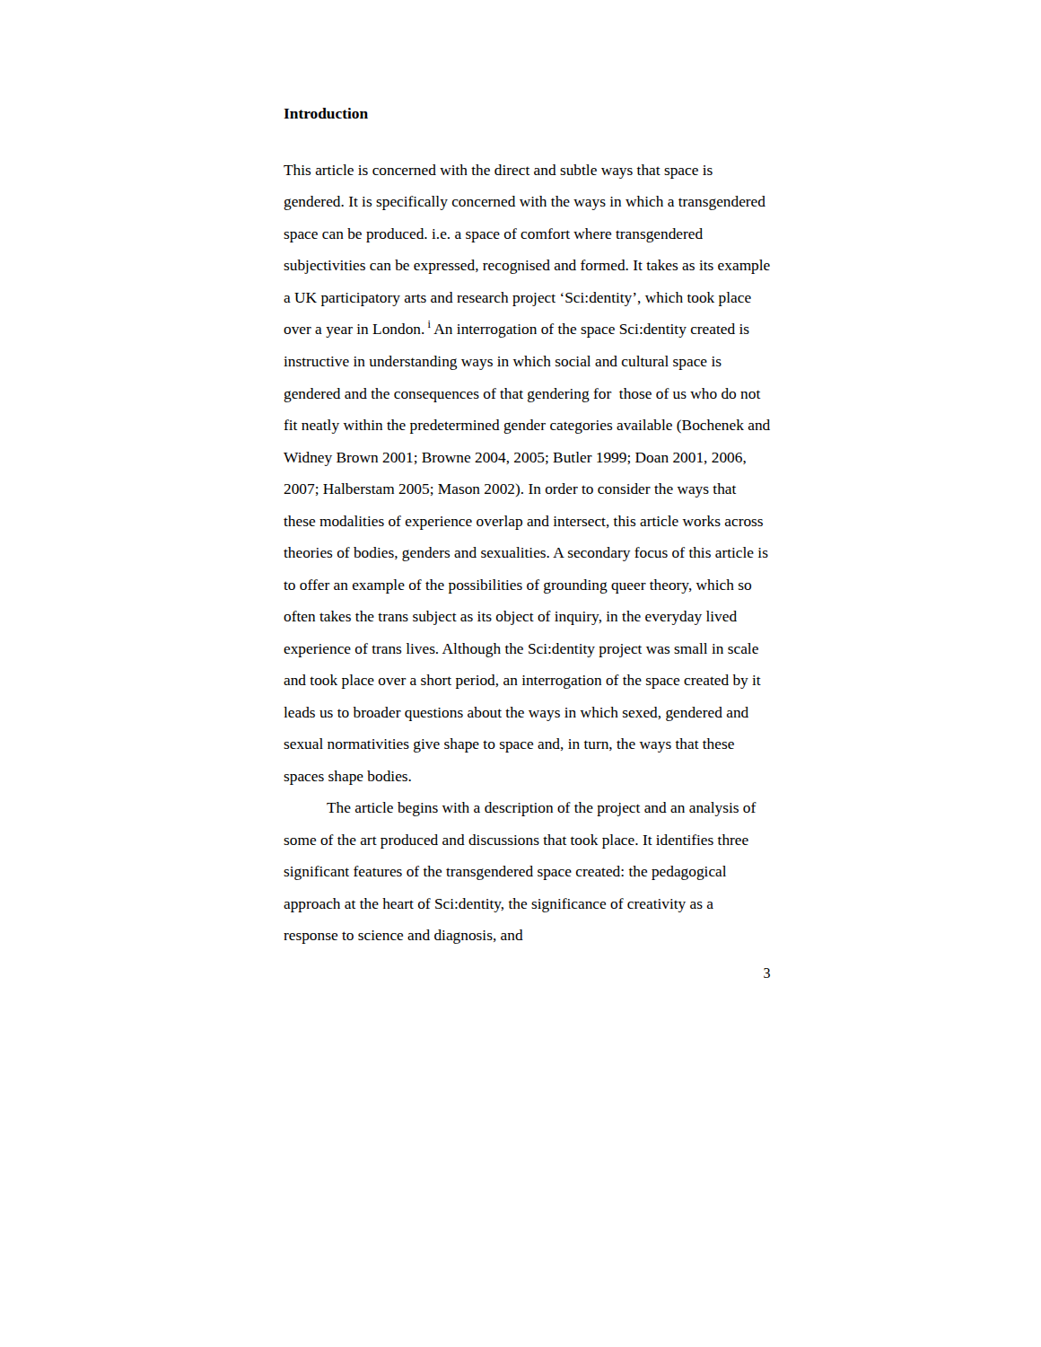Introduction
This article is concerned with the direct and subtle ways that space is gendered. It is specifically concerned with the ways in which a transgendered space can be produced. i.e. a space of comfort where transgendered subjectivities can be expressed, recognised and formed. It takes as its example a UK participatory arts and research project ‘Sci:dentity’, which took place over a year in London. i An interrogation of the space Sci:dentity created is instructive in understanding ways in which social and cultural space is gendered and the consequences of that gendering for those of us who do not fit neatly within the predetermined gender categories available (Bochenek and Widney Brown 2001; Browne 2004, 2005; Butler 1999; Doan 2001, 2006, 2007; Halberstam 2005; Mason 2002). In order to consider the ways that these modalities of experience overlap and intersect, this article works across theories of bodies, genders and sexualities. A secondary focus of this article is to offer an example of the possibilities of grounding queer theory, which so often takes the trans subject as its object of inquiry, in the everyday lived experience of trans lives. Although the Sci:dentity project was small in scale and took place over a short period, an interrogation of the space created by it leads us to broader questions about the ways in which sexed, gendered and sexual normativities give shape to space and, in turn, the ways that these spaces shape bodies.
The article begins with a description of the project and an analysis of some of the art produced and discussions that took place. It identifies three significant features of the transgendered space created: the pedagogical approach at the heart of Sci:dentity, the significance of creativity as a response to science and diagnosis, and
3